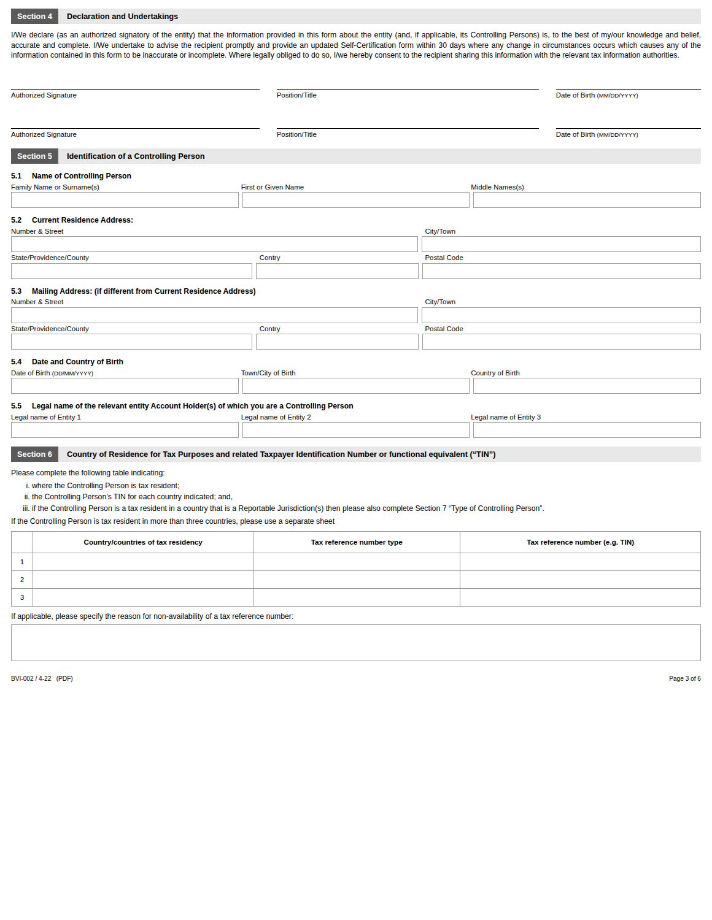Section 4
Declaration and Undertakings
I/We declare (as an authorized signatory of the entity) that the information provided in this form about the entity (and, if applicable, its Controlling Persons) is, to the best of my/our knowledge and belief, accurate and complete. I/We undertake to advise the recipient promptly and provide an updated Self-Certification form within 30 days where any change in circumstances occurs which causes any of the information contained in this form to be inaccurate or incomplete. Where legally obliged to do so, I/we hereby consent to the recipient sharing this information with the relevant tax information authorities.
Authorized Signature
Position/Title
Date of Birth (MM/DD/YYYY)
Authorized Signature
Position/Title
Date of Birth (MM/DD/YYYY)
Section 5
Identification of a Controlling Person
5.1 Name of Controlling Person
Family Name or Surname(s)
First or Given Name
Middle Names(s)
5.2 Current Residence Address:
Number & Street
City/Town
State/Providence/County
Contry
Postal Code
5.3 Mailing Address: (if different from Current Residence Address)
Number & Street
City/Town
State/Providence/County
Contry
Postal Code
5.4 Date and Country of Birth
Date of Birth (DD/MM/YYYY)
Town/City of Birth
Country of Birth
5.5 Legal name of the relevant entity Account Holder(s) of which you are a Controlling Person
Legal name of Entity 1
Legal name of Entity 2
Legal name of Entity 3
Section 6
Country of Residence for Tax Purposes and related Taxpayer Identification Number or functional equivalent (“TIN”)
Please complete the following table indicating:
where the Controlling Person is tax resident;
the Controlling Person’s TIN for each country indicated; and,
if the Controlling Person is a tax resident in a country that is a Reportable Jurisdiction(s) then please also complete Section 7 “Type of Controlling Person”.
If the Controlling Person is tax resident in more than three countries, please use a separate sheet
| | Country/countries of tax residency | Tax reference number type | Tax reference number (e.g. TIN) |
| --- | --- | --- | --- |
| 1 | | | |
| 2 | | | |
| 3 | | | |
If applicable, please specify the reason for non-availability of a tax reference number:
BVI-002 / 4-22 (PDF)
Page 3 of 6